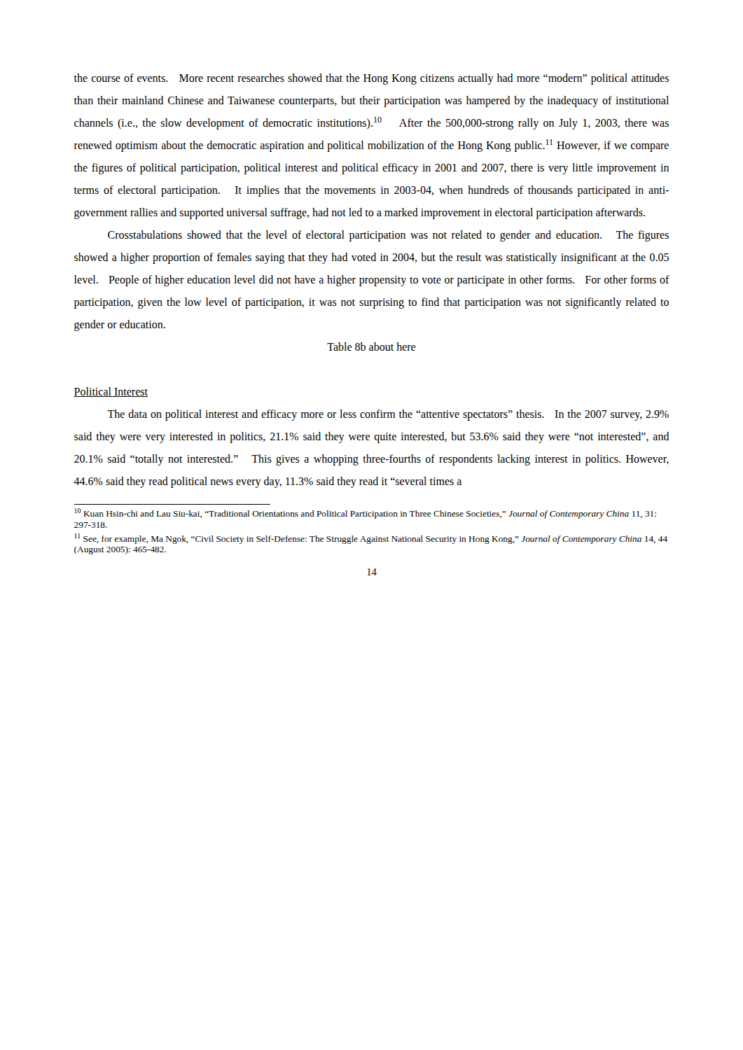the course of events. More recent researches showed that the Hong Kong citizens actually had more “modern” political attitudes than their mainland Chinese and Taiwanese counterparts, but their participation was hampered by the inadequacy of institutional channels (i.e., the slow development of democratic institutions).10 After the 500,000-strong rally on July 1, 2003, there was renewed optimism about the democratic aspiration and political mobilization of the Hong Kong public.11 However, if we compare the figures of political participation, political interest and political efficacy in 2001 and 2007, there is very little improvement in terms of electoral participation. It implies that the movements in 2003-04, when hundreds of thousands participated in anti-government rallies and supported universal suffrage, had not led to a marked improvement in electoral participation afterwards.
Crosstabulations showed that the level of electoral participation was not related to gender and education. The figures showed a higher proportion of females saying that they had voted in 2004, but the result was statistically insignificant at the 0.05 level. People of higher education level did not have a higher propensity to vote or participate in other forms. For other forms of participation, given the low level of participation, it was not surprising to find that participation was not significantly related to gender or education.
Table 8b about here
Political Interest
The data on political interest and efficacy more or less confirm the “attentive spectators” thesis. In the 2007 survey, 2.9% said they were very interested in politics, 21.1% said they were quite interested, but 53.6% said they were “not interested”, and 20.1% said “totally not interested.” This gives a whopping three-fourths of respondents lacking interest in politics. However, 44.6% said they read political news every day, 11.3% said they read it “several times a
10 Kuan Hsin-chi and Lau Siu-kai, “Traditional Orientations and Political Participation in Three Chinese Societies,” Journal of Contemporary China 11, 31: 297-318.
11 See, for example, Ma Ngok, “Civil Society in Self-Defense: The Struggle Against National Security in Hong Kong,” Journal of Contemporary China 14, 44 (August 2005): 465-482.
14